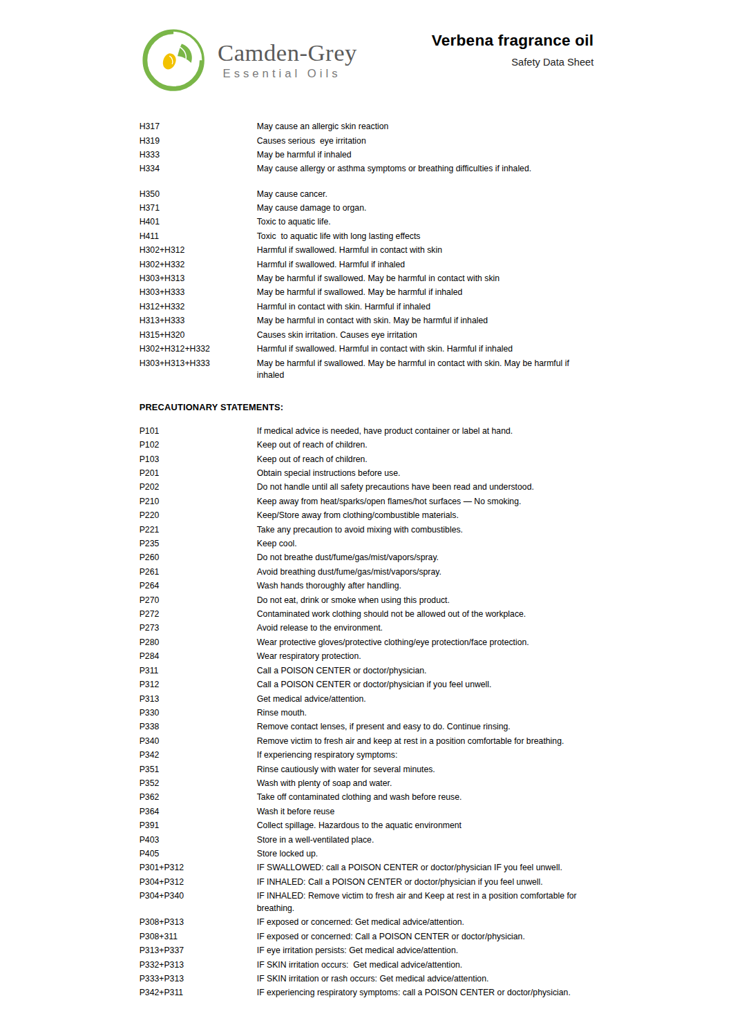Camden-Grey
Essential Oils
Verbena fragrance oil
Safety Data Sheet
| H317 | May cause an allergic skin reaction |
| H319 | Causes serious eye irritation |
| H333 | May be harmful if inhaled |
| H334 | May cause allergy or asthma symptoms or breathing difficulties if inhaled. |
| H350 | May cause cancer. |
| H371 | May cause damage to organ. |
| H401 | Toxic to aquatic life. |
| H411 | Toxic to aquatic life with long lasting effects |
| H302+H312 | Harmful if swallowed. Harmful in contact with skin |
| H302+H332 | Harmful if swallowed. Harmful if inhaled |
| H303+H313 | May be harmful if swallowed. May be harmful in contact with skin |
| H303+H333 | May be harmful if swallowed. May be harmful if inhaled |
| H312+H332 | Harmful in contact with skin. Harmful if inhaled |
| H313+H333 | May be harmful in contact with skin. May be harmful if inhaled |
| H315+H320 | Causes skin irritation. Causes eye irritation |
| H302+H312+H332 | Harmful if swallowed. Harmful in contact with skin. Harmful if inhaled |
| H303+H313+H333 | May be harmful if swallowed. May be harmful in contact with skin. May be harmful if inhaled |
PRECAUTIONARY STATEMENTS:
| P101 | If medical advice is needed, have product container or label at hand. |
| P102 | Keep out of reach of children. |
| P103 | Keep out of reach of children. |
| P201 | Obtain special instructions before use. |
| P202 | Do not handle until all safety precautions have been read and understood. |
| P210 | Keep away from heat/sparks/open flames/hot surfaces — No smoking. |
| P220 | Keep/Store away from clothing/combustible materials. |
| P221 | Take any precaution to avoid mixing with combustibles. |
| P235 | Keep cool. |
| P260 | Do not breathe dust/fume/gas/mist/vapors/spray. |
| P261 | Avoid breathing dust/fume/gas/mist/vapors/spray. |
| P264 | Wash hands thoroughly after handling. |
| P270 | Do not eat, drink or smoke when using this product. |
| P272 | Contaminated work clothing should not be allowed out of the workplace. |
| P273 | Avoid release to the environment. |
| P280 | Wear protective gloves/protective clothing/eye protection/face protection. |
| P284 | Wear respiratory protection. |
| P311 | Call a POISON CENTER or doctor/physician. |
| P312 | Call a POISON CENTER or doctor/physician if you feel unwell. |
| P313 | Get medical advice/attention. |
| P330 | Rinse mouth. |
| P338 | Remove contact lenses, if present and easy to do. Continue rinsing. |
| P340 | Remove victim to fresh air and keep at rest in a position comfortable for breathing. |
| P342 | If experiencing respiratory symptoms: |
| P351 | Rinse cautiously with water for several minutes. |
| P352 | Wash with plenty of soap and water. |
| P362 | Take off contaminated clothing and wash before reuse. |
| P364 | Wash it before reuse |
| P391 | Collect spillage. Hazardous to the aquatic environment |
| P403 | Store in a well-ventilated place. |
| P405 | Store locked up. |
| P301+P312 | IF SWALLOWED: call a POISON CENTER or doctor/physician IF you feel unwell. |
| P304+P312 | IF INHALED: Call a POISON CENTER or doctor/physician if you feel unwell. |
| P304+P340 | IF INHALED: Remove victim to fresh air and Keep at rest in a position comfortable for breathing. |
| P308+P313 | IF exposed or concerned: Get medical advice/attention. |
| P308+311 | IF exposed or concerned: Call a POISON CENTER or doctor/physician. |
| P313+P337 | IF eye irritation persists: Get medical advice/attention. |
| P332+P313 | IF SKIN irritation occurs: Get medical advice/attention. |
| P333+P313 | IF SKIN irritation or rash occurs: Get medical advice/attention. |
| P342+P311 | IF experiencing respiratory symptoms: call a POISON CENTER or doctor/physician. |